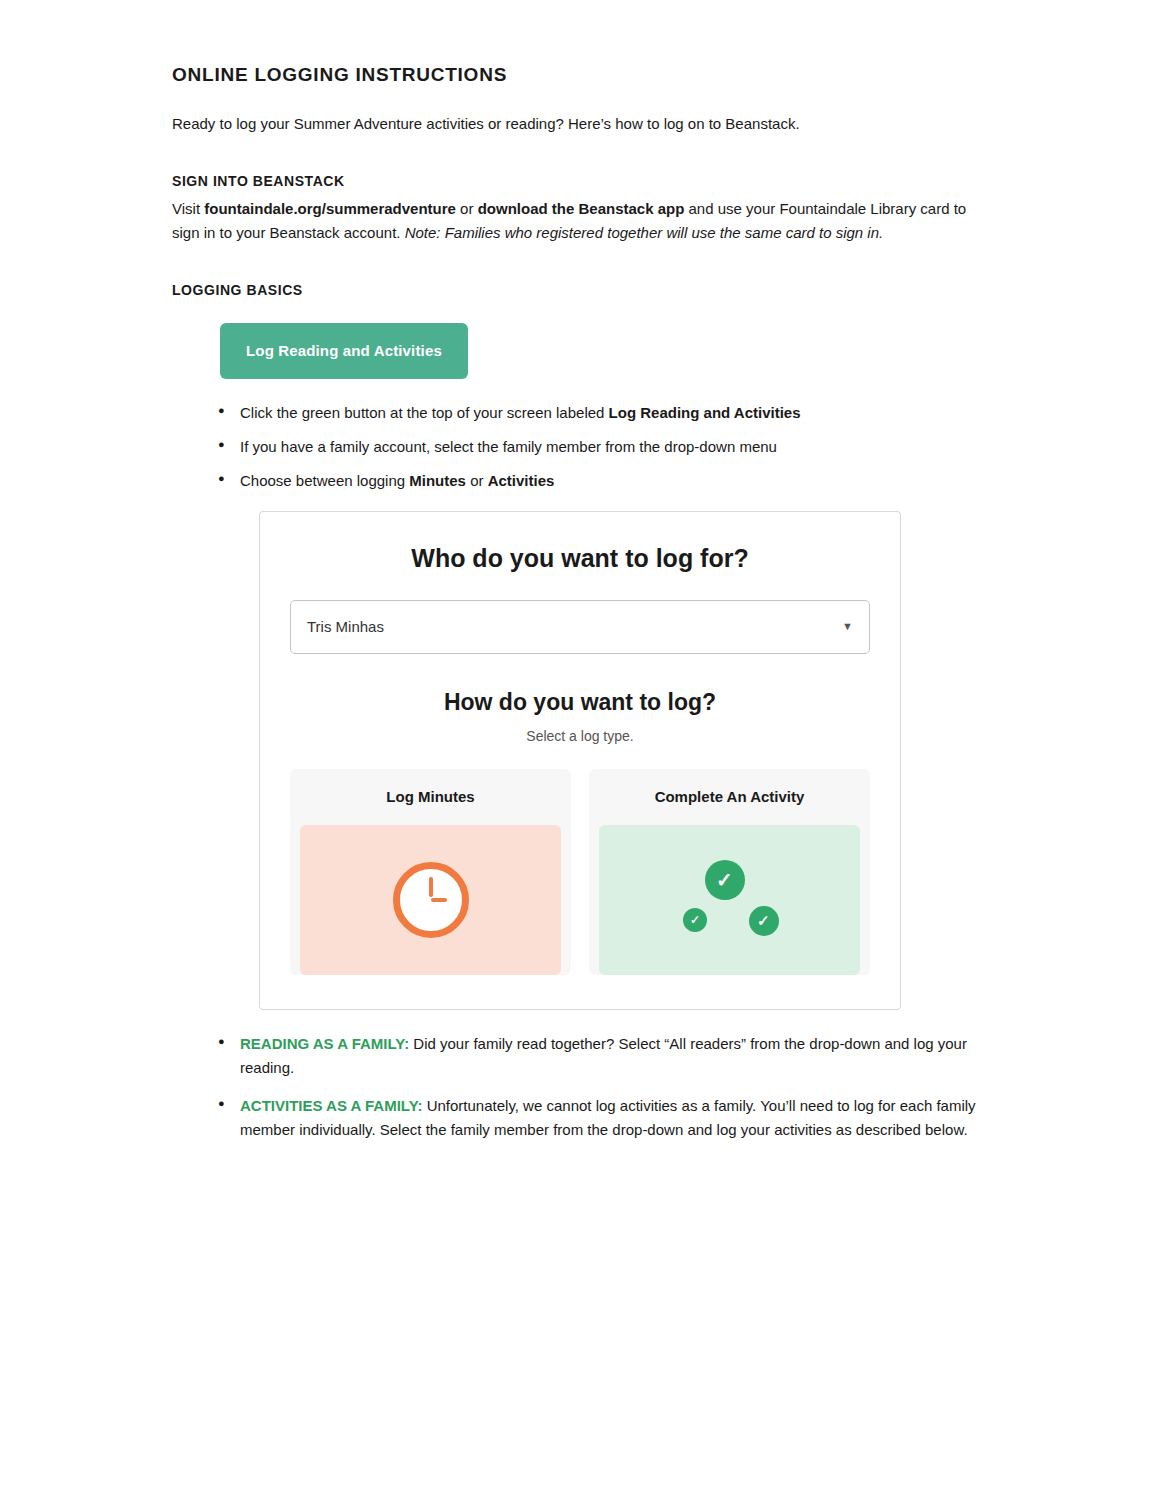ONLINE LOGGING INSTRUCTIONS
Ready to log your Summer Adventure activities or reading? Here’s how to log on to Beanstack.
SIGN INTO BEANSTACK
Visit fountaindale.org/summeradventure or download the Beanstack app and use your Fountaindale Library card to sign in to your Beanstack account. Note: Families who registered together will use the same card to sign in.
LOGGING BASICS
Log Reading and Activities
Click the green button at the top of your screen labeled Log Reading and Activities
If you have a family account, select the family member from the drop-down menu
Choose between logging Minutes or Activities
Who do you want to log for?
Tris Minhas ▼
How do you want to log?
Select a log type.
Log Minutes
Complete An Activity
✓
✓
✓
READING AS A FAMILY: Did your family read together? Select “All readers” from the drop-down and log your reading.
ACTIVITIES AS A FAMILY: Unfortunately, we cannot log activities as a family. You’ll need to log for each family member individually. Select the family member from the drop-down and log your activities as described below.